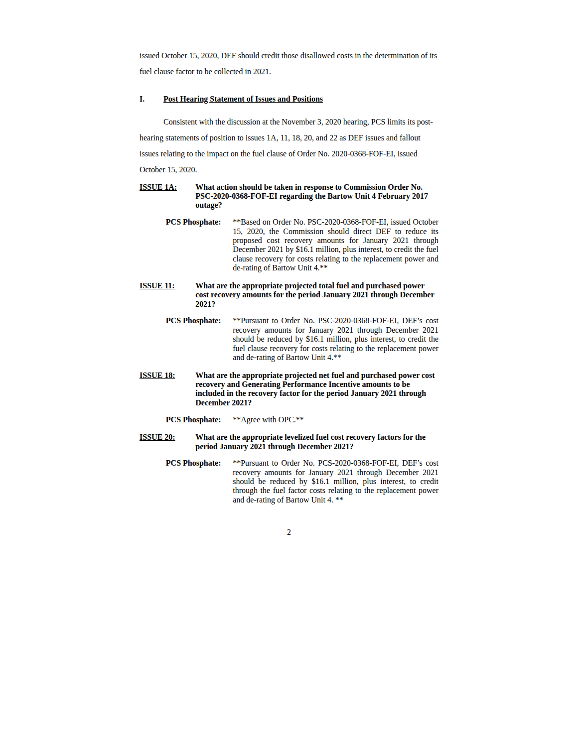issued October 15, 2020, DEF should credit those disallowed costs in the determination of its fuel clause factor to be collected in 2021.
I. Post Hearing Statement of Issues and Positions
Consistent with the discussion at the November 3, 2020 hearing, PCS limits its post-hearing statements of position to issues 1A, 11, 18, 20, and 22 as DEF issues and fallout issues relating to the impact on the fuel clause of Order No. 2020-0368-FOF-EI, issued October 15, 2020.
ISSUE 1A:
What action should be taken in response to Commission Order No. PSC-2020-0368-FOF-EI regarding the Bartow Unit 4 February 2017 outage?
PCS Phosphate:
**Based on Order No. PSC-2020-0368-FOF-EI, issued October 15, 2020, the Commission should direct DEF to reduce its proposed cost recovery amounts for January 2021 through December 2021 by $16.1 million, plus interest, to credit the fuel clause recovery for costs relating to the replacement power and de-rating of Bartow Unit 4.**
ISSUE 11:
What are the appropriate projected total fuel and purchased power cost recovery amounts for the period January 2021 through December 2021?
PCS Phosphate:
**Pursuant to Order No. PSC-2020-0368-FOF-EI, DEF’s cost recovery amounts for January 2021 through December 2021 should be reduced by $16.1 million, plus interest, to credit the fuel clause recovery for costs relating to the replacement power and de-rating of Bartow Unit 4.**
ISSUE 18:
What are the appropriate projected net fuel and purchased power cost recovery and Generating Performance Incentive amounts to be included in the recovery factor for the period January 2021 through December 2021?
PCS Phosphate:
**Agree with OPC.**
ISSUE 20:
What are the appropriate levelized fuel cost recovery factors for the period January 2021 through December 2021?
PCS Phosphate:
**Pursuant to Order No. PCS-2020-0368-FOF-EI, DEF’s cost recovery amounts for January 2021 through December 2021 should be reduced by $16.1 million, plus interest, to credit through the fuel factor costs relating to the replacement power and de-rating of Bartow Unit 4. **
2